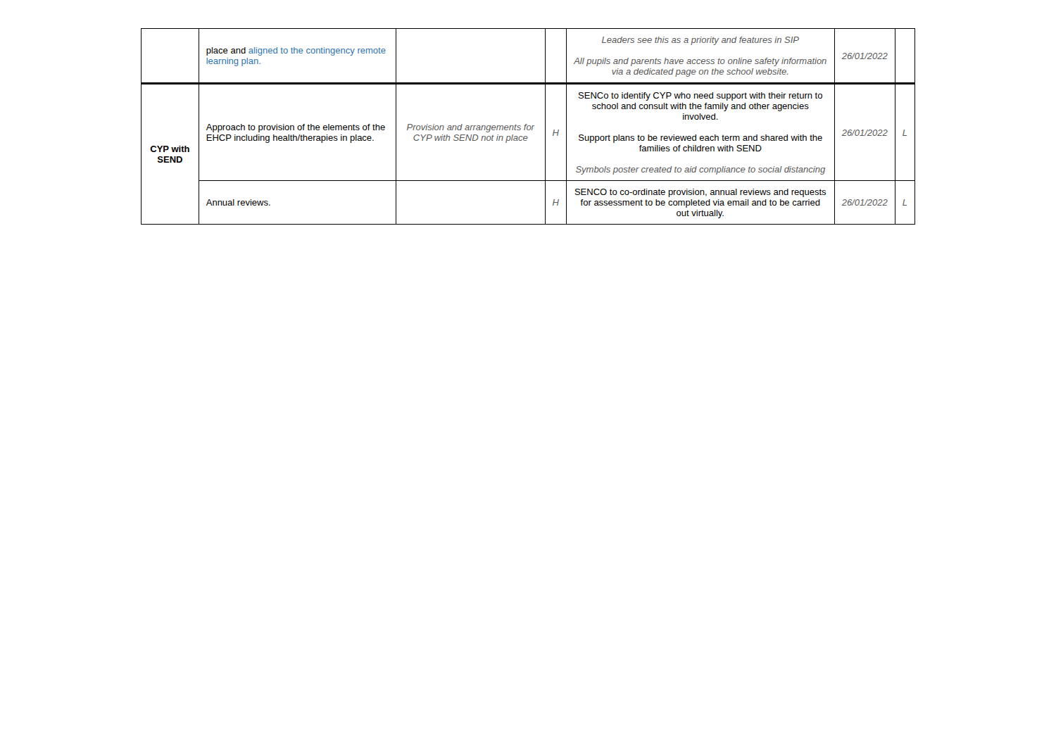| | place and aligned to the contingency remote learning plan. | | | Leaders see this as a priority and features in SIP All pupils and parents have access to online safety information via a dedicated page on the school website. | 26/01/2022 | |
| CYP with SEND | Approach to provision of the elements of the EHCP including health/therapies in place. | Provision and arrangements for CYP with SEND not in place | H | SENCo to identify CYP who need support with their return to school and consult with the family and other agencies involved. Support plans to be reviewed each term and shared with the families of children with SEND Symbols poster created to aid compliance to social distancing | 26/01/2022 | L |
| Annual reviews. | | H | SENCO to co-ordinate provision, annual reviews and requests for assessment to be completed via email and to be carried out virtually. | 26/01/2022 | L |